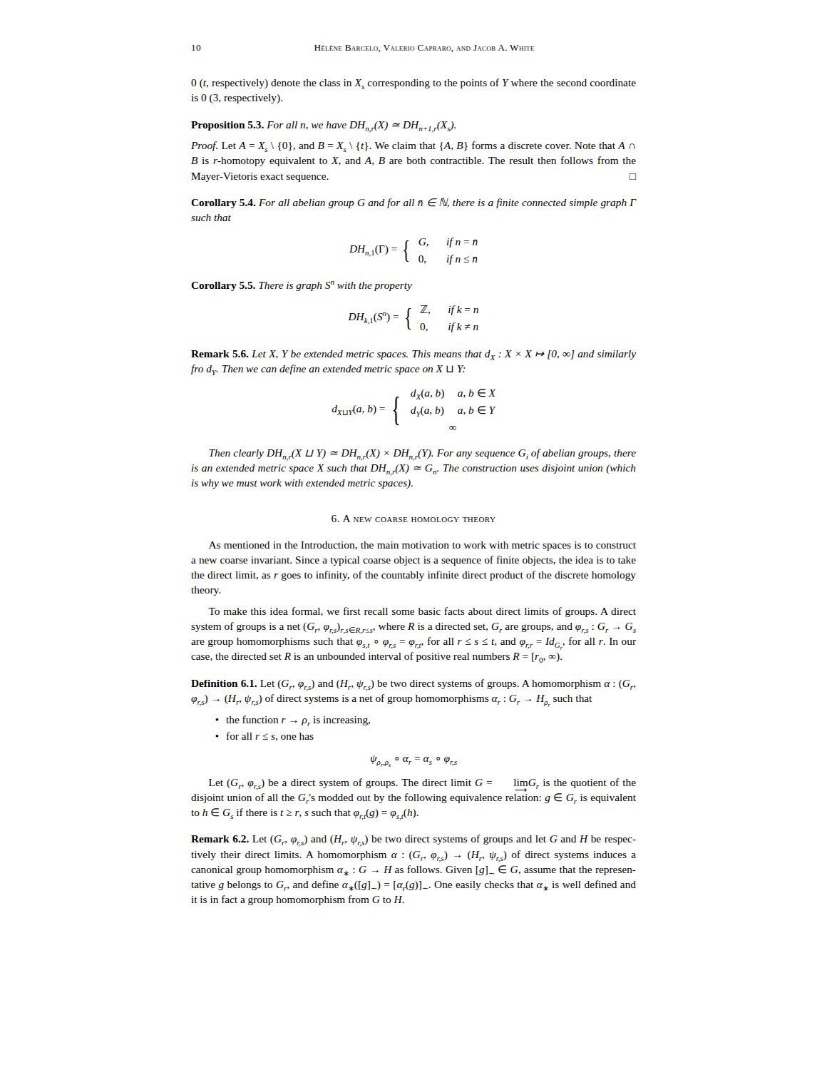10 Hélène Barcelo, Valerio Capraro, and Jacob A. White
0 (t, respectively) denote the class in Xs corresponding to the points of Y where the second coordinate is 0 (3, respectively).
Proposition 5.3. For all n, we have DHn,r(X) ≃ DHn+1,r(Xs).
Proof. Let A = Xs \ {0}, and B = Xs \ {t}. We claim that {A, B} forms a discrete cover. Note that A ∩ B is r-homotopy equivalent to X, and A, B are both contractible. The result then follows from the Mayer-Vietoris exact sequence. □
Corollary 5.4. For all abelian group G and for all n̄ ∈ ℕ, there is a finite connected simple graph Γ such that
DHn,1(Γ) = { G, if n = n̄ 0, if n ≤ n̄
Corollary 5.5. There is graph Sn with the property
DHk,1(Sn) = { ℤ, if k = n 0, if k ≠ n
Remark 5.6. Let X, Y be extended metric spaces. This means that dX : X × X ↦ [0, ∞] and similarly fro dY. Then we can define an extended metric space on X ⊔ Y:
dX⊔Y(a, b) = { dX(a, b) a, b ∈ X dY(a, b) a, b ∈ Y ∞
Then clearly DHn,r(X ⊔ Y) ≃ DHn,r(X) × DHn,r(Y). For any sequence Gi of abelian groups, there is an extended metric space X such that DHn,r(X) ≃ Gn. The construction uses disjoint union (which is why we must work with extended metric spaces).
6. A new coarse homology theory
As mentioned in the Introduction, the main motivation to work with metric spaces is to construct a new coarse invariant. Since a typical coarse object is a sequence of finite objects, the idea is to take the direct limit, as r goes to infinity, of the countably infinite direct product of the discrete homology theory.
To make this idea formal, we first recall some basic facts about direct limits of groups. A direct system of groups is a net (Gr, φr,s)r,s∈R,r≤s, where R is a directed set, Gr are groups, and φr,s : Gr → Gs are group homomorphisms such that φs,t ∘ φr,s = φr,t, for all r ≤ s ≤ t, and φr,r = IdGr, for all r. In our case, the directed set R is an unbounded interval of positive real numbers R = [r0, ∞).
Definition 6.1. Let (Gr, φr,s) and (Hr, ψr,s) be two direct systems of groups. A homomorphism α : (Gr, φr,s) → (Hr, ψr,s) of direct systems is a net of group homomorphisms αr : Gr → Hρr such that
the function r → ρr is increasing,
for all r ≤ s, one has
ψρr,ρs ∘ αr = αs ∘ φr,s
Let (Gr, φr,s) be a direct system of groups. The direct limit G = lim⟶Gr is the quotient of the disjoint union of all the Gr's modded out by the following equivalence relation: g ∈ Gr is equivalent to h ∈ Gs if there is t ≥ r, s such that φr,t(g) = φs,t(h).
Remark 6.2. Let (Gr, φr,s) and (Hr, ψr,s) be two direct systems of groups and let G and H be respectively their direct limits. A homomorphism α : (Gr, φr,s) → (Hr, ψr,s) of direct systems induces a canonical group homomorphism α∗ : G → H as follows. Given [g]∼ ∈ G, assume that the representative g belongs to Gr, and define α∗([g]∼) = [αr(g)]∼. One easily checks that α∗ is well defined and it is in fact a group homomorphism from G to H.